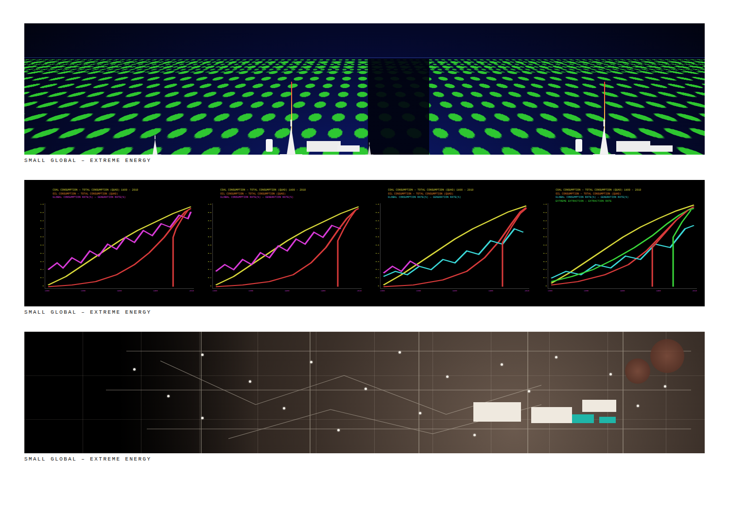Small Global – Extreme Energy
COAL CONSUMPTION — TOTAL CONSUMPTION (QUAD) 1800 – 2010 OIL CONSUMPTION — TOTAL CONSUMPTION (QUAD) GLOBAL CONSUMPTION RATE(%) — GENERATION RATE(%)
1.00.90.80.70.6 0.50.40.30.20.10
18001850190019502010
COAL CONSUMPTION — TOTAL CONSUMPTION (QUAD) 1800 – 2010 OIL CONSUMPTION — TOTAL CONSUMPTION (QUAD) GLOBAL CONSUMPTION RATE(%) — GENERATION RATE(%)
1.00.90.80.70.6 0.50.40.30.20.10
18001850190019502010
COAL CONSUMPTION — TOTAL CONSUMPTION (QUAD) 1800 – 2010 OIL CONSUMPTION — TOTAL CONSUMPTION (QUAD) GLOBAL CONSUMPTION RATE(%) — GENERATION RATE(%)
1.00.90.80.70.6 0.50.40.30.20.10
18001850190019502010
COAL CONSUMPTION — TOTAL CONSUMPTION (QUAD) 1800 – 2010 OIL CONSUMPTION — TOTAL CONSUMPTION (QUAD) GLOBAL CONSUMPTION RATE(%) — GENERATION RATE(%) EXTREME EXTRACTION — EXTRACTION RATE
1.00.90.80.70.6 0.50.40.30.20.10
18001850190019502010
Small Global – Extreme Energy
Small Global – Extreme Energy